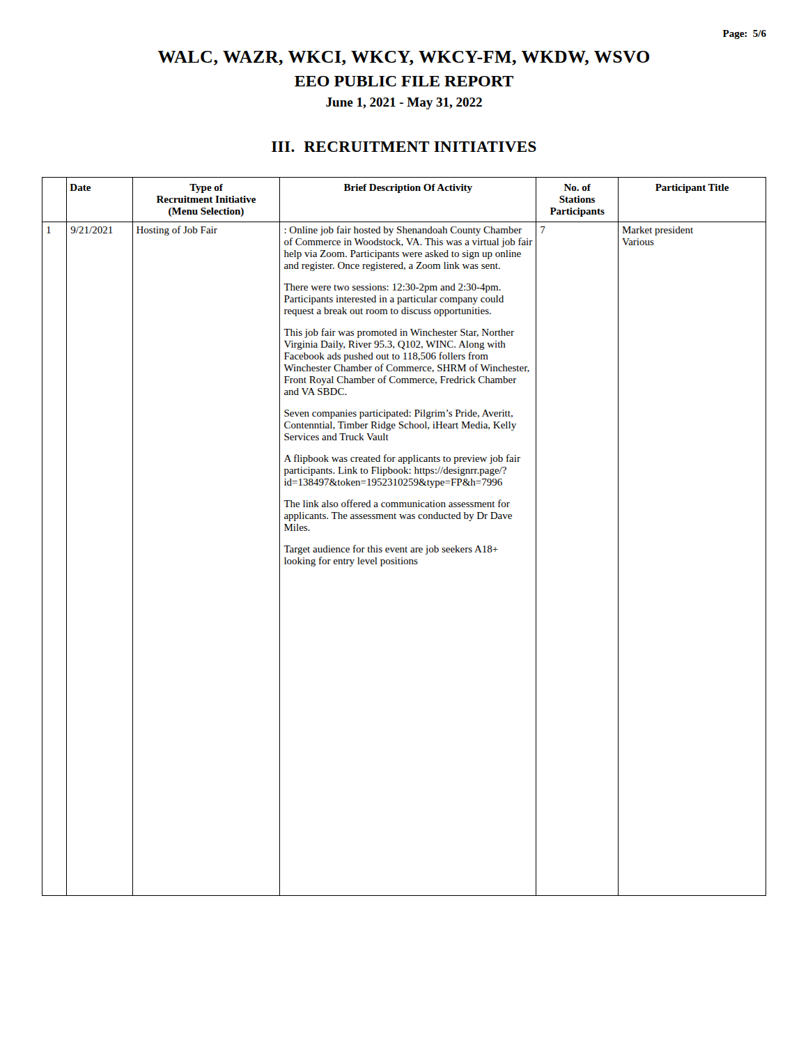Page: 5/6
WALC, WAZR, WKCI, WKCY, WKCY-FM, WKDW, WSVO
EEO PUBLIC FILE REPORT
June 1, 2021 - May 31, 2022
III. RECRUITMENT INITIATIVES
| | Date | Type of Recruitment Initiative (Menu Selection) | Brief Description Of Activity | No. of Stations Participants | Participant Title |
| --- | --- | --- | --- | --- | --- |
| 1 | 9/21/2021 | Hosting of Job Fair | : Online job fair hosted by Shenandoah County Chamber of Commerce in Woodstock, VA. This was a virtual job fair help via Zoom. Participants were asked to sign up online and register. Once registered, a Zoom link was sent. There were two sessions: 12:30-2pm and 2:30-4pm. Participants interested in a particular company could request a break out room to discuss opportunities. This job fair was promoted in Winchester Star, Norther Virginia Daily, River 95.3, Q102, WINC. Along with Facebook ads pushed out to 118,506 follers from Winchester Chamber of Commerce, SHRM of Winchester, Front Royal Chamber of Commerce, Fredrick Chamber and VA SBDC. Seven companies participated: Pilgrim’s Pride, Averitt, Contenntial, Timber Ridge School, iHeart Media, Kelly Services and Truck Vault A flipbook was created for applicants to preview job fair participants. Link to Flipbook: https://designrr.page/?id=138497&token=1952310259&type=FP&h=7996 The link also offered a communication assessment for applicants. The assessment was conducted by Dr Dave Miles. Target audience for this event are job seekers A18+ looking for entry level positions | 7 | Market president Various |